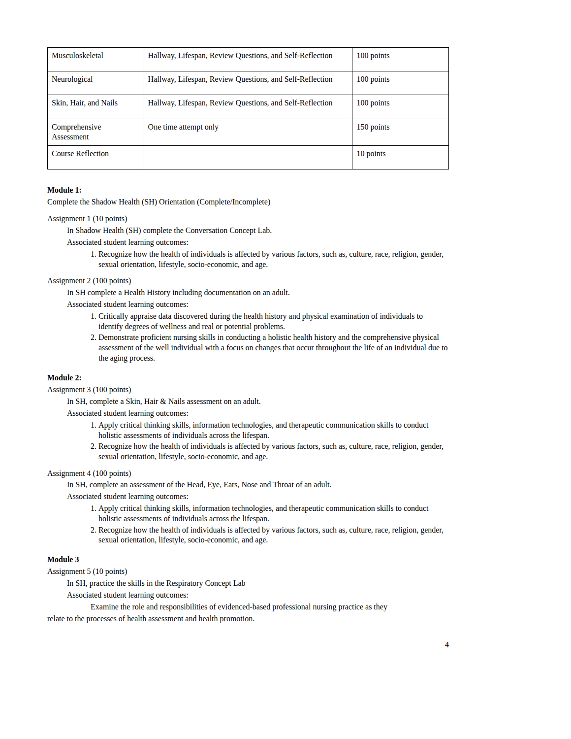| Musculoskeletal | Hallway, Lifespan, Review Questions, and Self-Reflection | 100 points |
| Neurological | Hallway, Lifespan, Review Questions, and Self-Reflection | 100 points |
| Skin, Hair, and Nails | Hallway, Lifespan, Review Questions, and Self-Reflection | 100 points |
| Comprehensive Assessment | One time attempt only | 150 points |
| Course Reflection | | 10 points |
Module 1:
Complete the Shadow Health (SH) Orientation (Complete/Incomplete)
Assignment 1 (10 points)
In Shadow Health (SH) complete the Conversation Concept Lab.
Associated student learning outcomes:
Recognize how the health of individuals is affected by various factors, such as, culture, race, religion, gender, sexual orientation, lifestyle, socio-economic, and age.
Assignment 2 (100 points)
In SH complete a Health History including documentation on an adult.
Associated student learning outcomes:
Critically appraise data discovered during the health history and physical examination of individuals to identify degrees of wellness and real or potential problems.
Demonstrate proficient nursing skills in conducting a holistic health history and the comprehensive physical assessment of the well individual with a focus on changes that occur throughout the life of an individual due to the aging process.
Module 2:
Assignment 3 (100 points)
In SH, complete a Skin, Hair & Nails assessment on an adult.
Associated student learning outcomes:
Apply critical thinking skills, information technologies, and therapeutic communication skills to conduct holistic assessments of individuals across the lifespan.
Recognize how the health of individuals is affected by various factors, such as, culture, race, religion, gender, sexual orientation, lifestyle, socio-economic, and age.
Assignment 4 (100 points)
In SH, complete an assessment of the Head, Eye, Ears, Nose and Throat of an adult.
Associated student learning outcomes:
Apply critical thinking skills, information technologies, and therapeutic communication skills to conduct holistic assessments of individuals across the lifespan.
Recognize how the health of individuals is affected by various factors, such as, culture, race, religion, gender, sexual orientation, lifestyle, socio-economic, and age.
Module 3
Assignment 5 (10 points)
In SH, practice the skills in the Respiratory Concept Lab
Associated student learning outcomes:
Examine the role and responsibilities of evidenced-based professional nursing practice as they
relate to the processes of health assessment and health promotion.
4